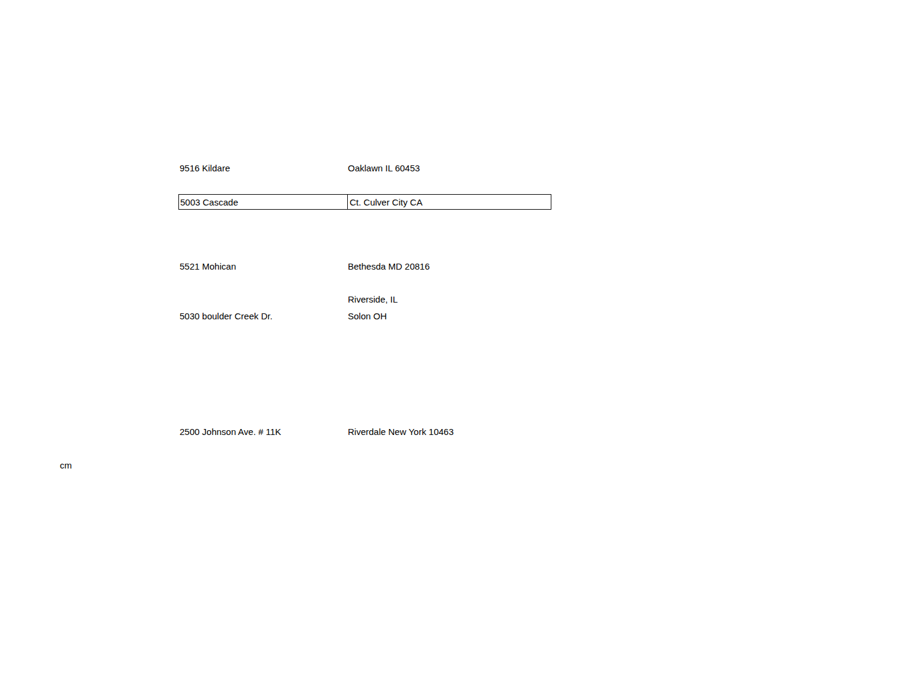9516 Kildare
Oaklawn IL 60453
5003 Cascade Ct. Culver City CA
5521 Mohican
Bethesda MD 20816
Riverside, IL
5030 boulder Creek Dr.
Solon OH
2500 Johnson Ave. # 11K
Riverdale New York 10463
cm